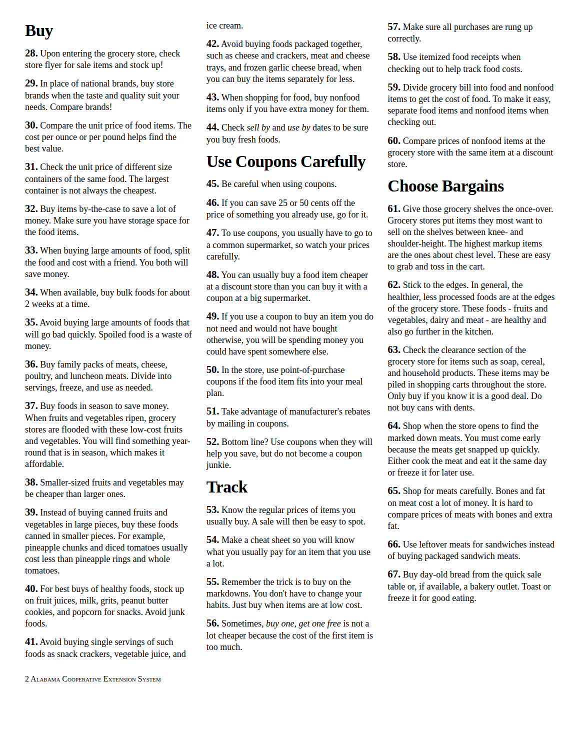Buy
28. Upon entering the grocery store, check store flyer for sale items and stock up!
29. In place of national brands, buy store brands when the taste and quality suit your needs. Compare brands!
30. Compare the unit price of food items. The cost per ounce or per pound helps find the best value.
31. Check the unit price of different size containers of the same food. The largest container is not always the cheapest.
32. Buy items by-the-case to save a lot of money. Make sure you have storage space for the food items.
33. When buying large amounts of food, split the food and cost with a friend. You both will save money.
34. When available, buy bulk foods for about 2 weeks at a time.
35. Avoid buying large amounts of foods that will go bad quickly. Spoiled food is a waste of money.
36. Buy family packs of meats, cheese, poultry, and luncheon meats. Divide into servings, freeze, and use as needed.
37. Buy foods in season to save money. When fruits and vegetables ripen, grocery stores are flooded with these low-cost fruits and vegetables. You will find something year-round that is in season, which makes it affordable.
38. Smaller-sized fruits and vegetables may be cheaper than larger ones.
39. Instead of buying canned fruits and vegetables in large pieces, buy these foods canned in smaller pieces. For example, pineapple chunks and diced tomatoes usually cost less than pineapple rings and whole tomatoes.
40. For best buys of healthy foods, stock up on fruit juices, milk, grits, peanut butter cookies, and popcorn for snacks. Avoid junk foods.
41. Avoid buying single servings of such foods as snack crackers, vegetable juice, and ice cream.
42. Avoid buying foods packaged together, such as cheese and crackers, meat and cheese trays, and frozen garlic cheese bread, when you can buy the items separately for less.
43. When shopping for food, buy nonfood items only if you have extra money for them.
44. Check sell by and use by dates to be sure you buy fresh foods.
Use Coupons Carefully
45. Be careful when using coupons.
46. If you can save 25 or 50 cents off the price of something you already use, go for it.
47. To use coupons, you usually have to go to a common supermarket, so watch your prices carefully.
48. You can usually buy a food item cheaper at a discount store than you can buy it with a coupon at a big supermarket.
49. If you use a coupon to buy an item you do not need and would not have bought otherwise, you will be spending money you could have spent somewhere else.
50. In the store, use point-of-purchase coupons if the food item fits into your meal plan.
51. Take advantage of manufacturer's rebates by mailing in coupons.
52. Bottom line? Use coupons when they will help you save, but do not become a coupon junkie.
Track
53. Know the regular prices of items you usually buy. A sale will then be easy to spot.
54. Make a cheat sheet so you will know what you usually pay for an item that you use a lot.
55. Remember the trick is to buy on the markdowns. You don't have to change your habits. Just buy when items are at low cost.
56. Sometimes, buy one, get one free is not a lot cheaper because the cost of the first item is too much.
57. Make sure all purchases are rung up correctly.
58. Use itemized food receipts when checking out to help track food costs.
59. Divide grocery bill into food and nonfood items to get the cost of food. To make it easy, separate food items and nonfood items when checking out.
60. Compare prices of nonfood items at the grocery store with the same item at a discount store.
Choose Bargains
61. Give those grocery shelves the once-over. Grocery stores put items they most want to sell on the shelves between knee- and shoulder-height. The highest markup items are the ones about chest level. These are easy to grab and toss in the cart.
62. Stick to the edges. In general, the healthier, less processed foods are at the edges of the grocery store. These foods - fruits and vegetables, dairy and meat - are healthy and also go further in the kitchen.
63. Check the clearance section of the grocery store for items such as soap, cereal, and household products. These items may be piled in shopping carts throughout the store. Only buy if you know it is a good deal. Do not buy cans with dents.
64. Shop when the store opens to find the marked down meats. You must come early because the meats get snapped up quickly. Either cook the meat and eat it the same day or freeze it for later use.
65. Shop for meats carefully. Bones and fat on meat cost a lot of money. It is hard to compare prices of meats with bones and extra fat.
66. Use leftover meats for sandwiches instead of buying packaged sandwich meats.
67. Buy day-old bread from the quick sale table or, if available, a bakery outlet. Toast or freeze it for good eating.
2 Alabama Cooperative Extension System